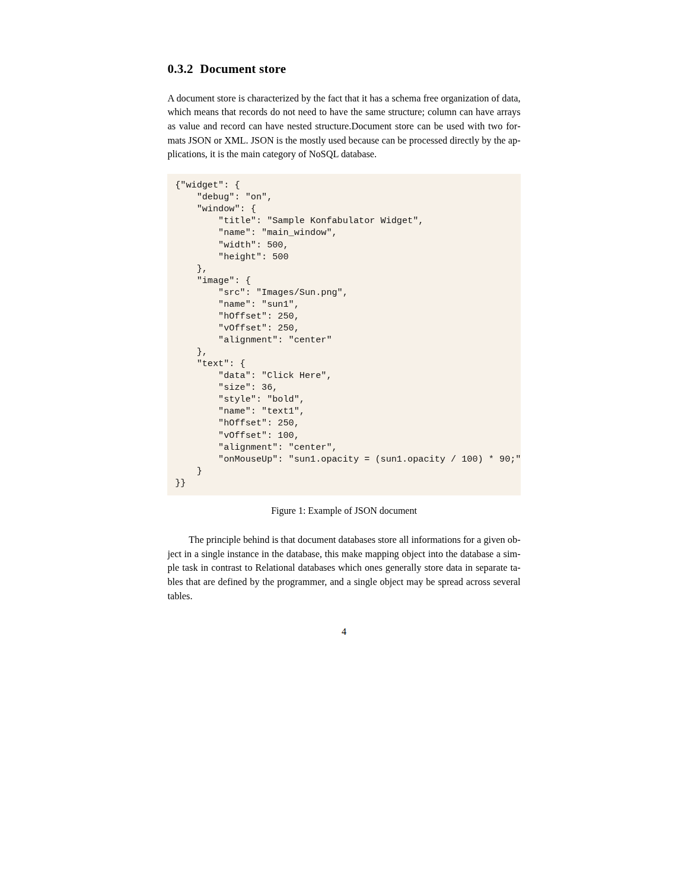0.3.2 Document store
A document store is characterized by the fact that it has a schema free organization of data, which means that records do not need to have the same structure; column can have arrays as value and record can have nested structure.Document store can be used with two formats JSON or XML. JSON is the mostly used because can be processed directly by the applications, it is the main category of NoSQL database.
{"widget": {
    "debug": "on",
    "window": {
        "title": "Sample Konfabulator Widget",
        "name": "main_window",
        "width": 500,
        "height": 500
    },
    "image": {
        "src": "Images/Sun.png",
        "name": "sun1",
        "hOffset": 250,
        "vOffset": 250,
        "alignment": "center"
    },
    "text": {
        "data": "Click Here",
        "size": 36,
        "style": "bold",
        "name": "text1",
        "hOffset": 250,
        "vOffset": 100,
        "alignment": "center",
        "onMouseUp": "sun1.opacity = (sun1.opacity / 100) * 90;"
    }
}}
Figure 1: Example of JSON document
The principle behind is that document databases store all informations for a given object in a single instance in the database, this make mapping object into the database a simple task in contrast to Relational databases which ones generally store data in separate tables that are defined by the programmer, and a single object may be spread across several tables.
4